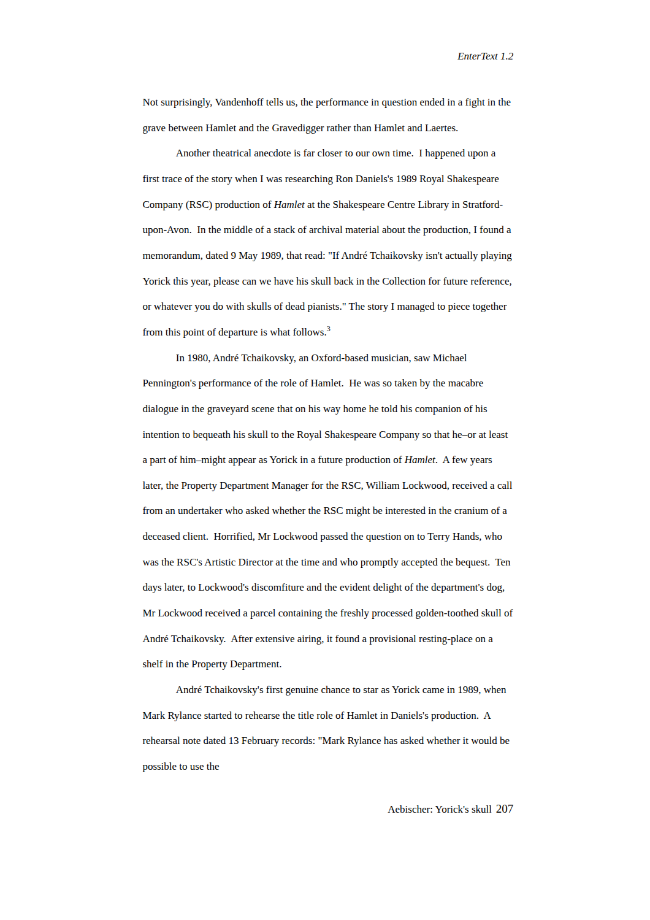EnterText 1.2
Not surprisingly, Vandenhoff tells us, the performance in question ended in a fight in the grave between Hamlet and the Gravedigger rather than Hamlet and Laertes.
Another theatrical anecdote is far closer to our own time. I happened upon a first trace of the story when I was researching Ron Daniels's 1989 Royal Shakespeare Company (RSC) production of Hamlet at the Shakespeare Centre Library in Stratford-upon-Avon. In the middle of a stack of archival material about the production, I found a memorandum, dated 9 May 1989, that read: "If André Tchaikovsky isn't actually playing Yorick this year, please can we have his skull back in the Collection for future reference, or whatever you do with skulls of dead pianists." The story I managed to piece together from this point of departure is what follows.3
In 1980, André Tchaikovsky, an Oxford-based musician, saw Michael Pennington's performance of the role of Hamlet. He was so taken by the macabre dialogue in the graveyard scene that on his way home he told his companion of his intention to bequeath his skull to the Royal Shakespeare Company so that he–or at least a part of him–might appear as Yorick in a future production of Hamlet. A few years later, the Property Department Manager for the RSC, William Lockwood, received a call from an undertaker who asked whether the RSC might be interested in the cranium of a deceased client. Horrified, Mr Lockwood passed the question on to Terry Hands, who was the RSC's Artistic Director at the time and who promptly accepted the bequest. Ten days later, to Lockwood's discomfiture and the evident delight of the department's dog, Mr Lockwood received a parcel containing the freshly processed golden-toothed skull of André Tchaikovsky. After extensive airing, it found a provisional resting-place on a shelf in the Property Department.
André Tchaikovsky's first genuine chance to star as Yorick came in 1989, when Mark Rylance started to rehearse the title role of Hamlet in Daniels's production. A rehearsal note dated 13 February records: "Mark Rylance has asked whether it would be possible to use the
Aebischer: Yorick's skull207